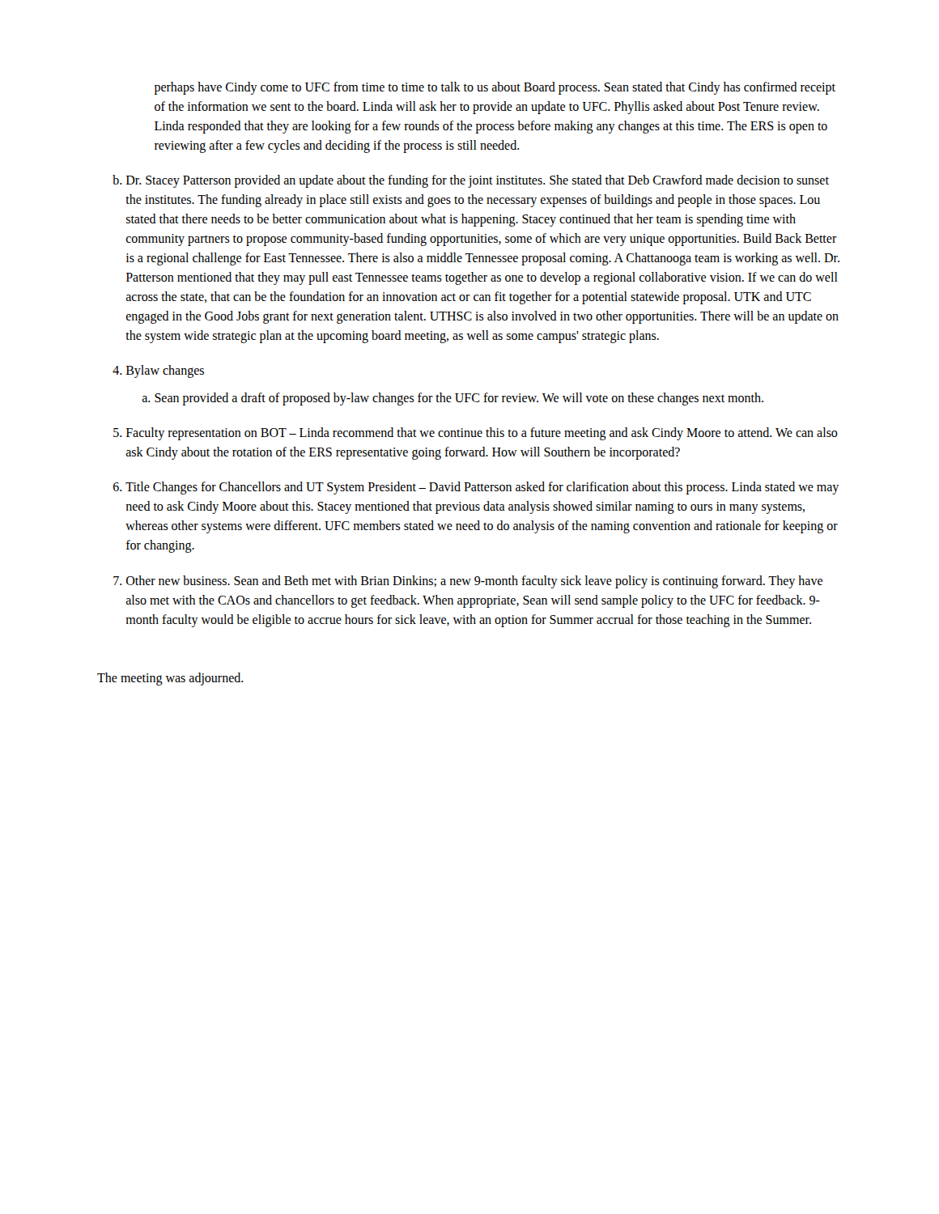perhaps have Cindy come to UFC from time to time to talk to us about Board process. Sean stated that Cindy has confirmed receipt of the information we sent to the board. Linda will ask her to provide an update to UFC. Phyllis asked about Post Tenure review. Linda responded that they are looking for a few rounds of the process before making any changes at this time. The ERS is open to reviewing after a few cycles and deciding if the process is still needed.
Dr. Stacey Patterson provided an update about the funding for the joint institutes. She stated that Deb Crawford made decision to sunset the institutes. The funding already in place still exists and goes to the necessary expenses of buildings and people in those spaces. Lou stated that there needs to be better communication about what is happening. Stacey continued that her team is spending time with community partners to propose community-based funding opportunities, some of which are very unique opportunities. Build Back Better is a regional challenge for East Tennessee. There is also a middle Tennessee proposal coming. A Chattanooga team is working as well. Dr. Patterson mentioned that they may pull east Tennessee teams together as one to develop a regional collaborative vision. If we can do well across the state, that can be the foundation for an innovation act or can fit together for a potential statewide proposal. UTK and UTC engaged in the Good Jobs grant for next generation talent. UTHSC is also involved in two other opportunities. There will be an update on the system wide strategic plan at the upcoming board meeting, as well as some campus' strategic plans.
Bylaw changes
Sean provided a draft of proposed by-law changes for the UFC for review. We will vote on these changes next month.
Faculty representation on BOT – Linda recommend that we continue this to a future meeting and ask Cindy Moore to attend. We can also ask Cindy about the rotation of the ERS representative going forward. How will Southern be incorporated?
Title Changes for Chancellors and UT System President – David Patterson asked for clarification about this process. Linda stated we may need to ask Cindy Moore about this. Stacey mentioned that previous data analysis showed similar naming to ours in many systems, whereas other systems were different. UFC members stated we need to do analysis of the naming convention and rationale for keeping or for changing.
Other new business. Sean and Beth met with Brian Dinkins; a new 9-month faculty sick leave policy is continuing forward. They have also met with the CAOs and chancellors to get feedback. When appropriate, Sean will send sample policy to the UFC for feedback. 9-month faculty would be eligible to accrue hours for sick leave, with an option for Summer accrual for those teaching in the Summer.
The meeting was adjourned.